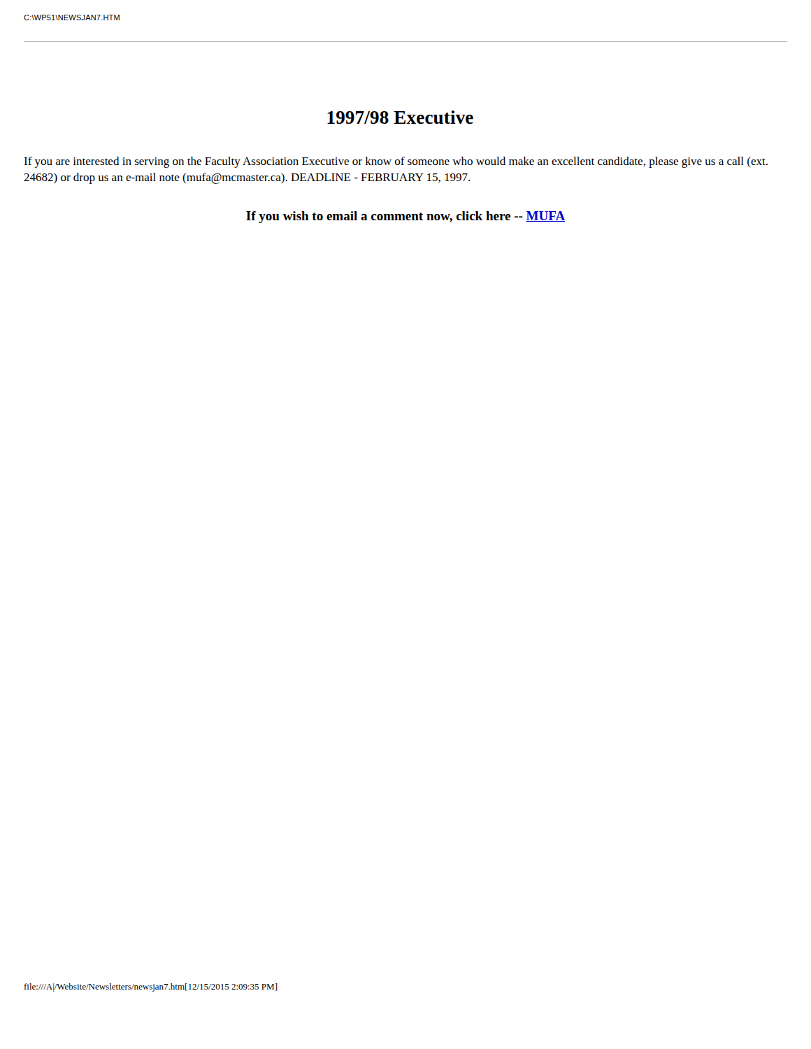C:\WP51\NEWSJAN7.HTM
1997/98 Executive
If you are interested in serving on the Faculty Association Executive or know of someone who would make an excellent candidate, please give us a call (ext. 24682) or drop us an e-mail note (mufa@mcmaster.ca). DEADLINE - FEBRUARY 15, 1997.
If you wish to email a comment now, click here -- MUFA
file:///A|/Website/Newsletters/newsjan7.htm[12/15/2015 2:09:35 PM]